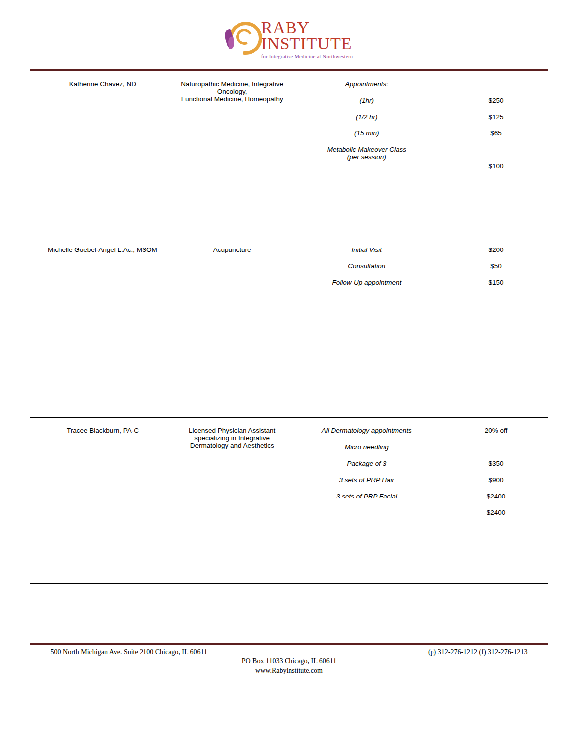RABY
INSTITUTE
for Integrative Medicine at Northwestern
| Katherine Chavez, ND | Naturopathic Medicine, Integrative Oncology, Functional Medicine, Homeopathy | Appointments: (1hr) (1/2 hr) (15 min) Metabolic Makeover Class (per session) | $250 $125 $65 $100 |
| Michelle Goebel-Angel L.Ac., MSOM | Acupuncture | Initial Visit Consultation Follow-Up appointment | $200 $50 $150 |
| Tracee Blackburn, PA-C | Licensed Physician Assistant specializing in Integrative Dermatology and Aesthetics | All Dermatology appointments Micro needling Package of 3 3 sets of PRP Hair 3 sets of PRP Facial | 20% off $350 $900 $2400 $2400 |
500 North Michigan Ave. Suite 2100 Chicago, IL 60611 (p) 312-276-1212 (f) 312-276-1213
PO Box 11033 Chicago, IL 60611
www.RabyInstitute.com